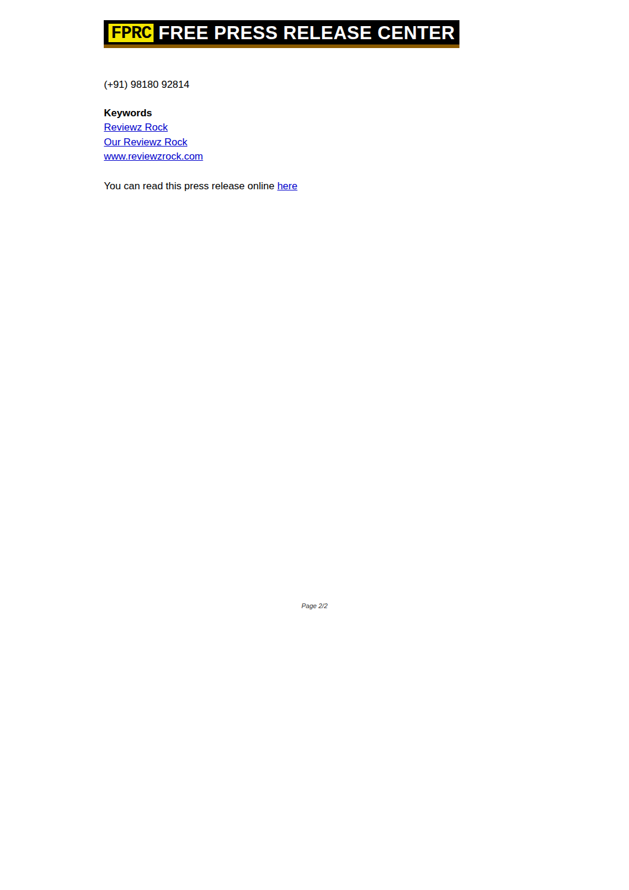FPRC Free Press Release Center
(+91) 98180 92814
Keywords
Reviewz Rock
Our Reviewz Rock
www.reviewzrock.com
You can read this press release online here
Page 2/2